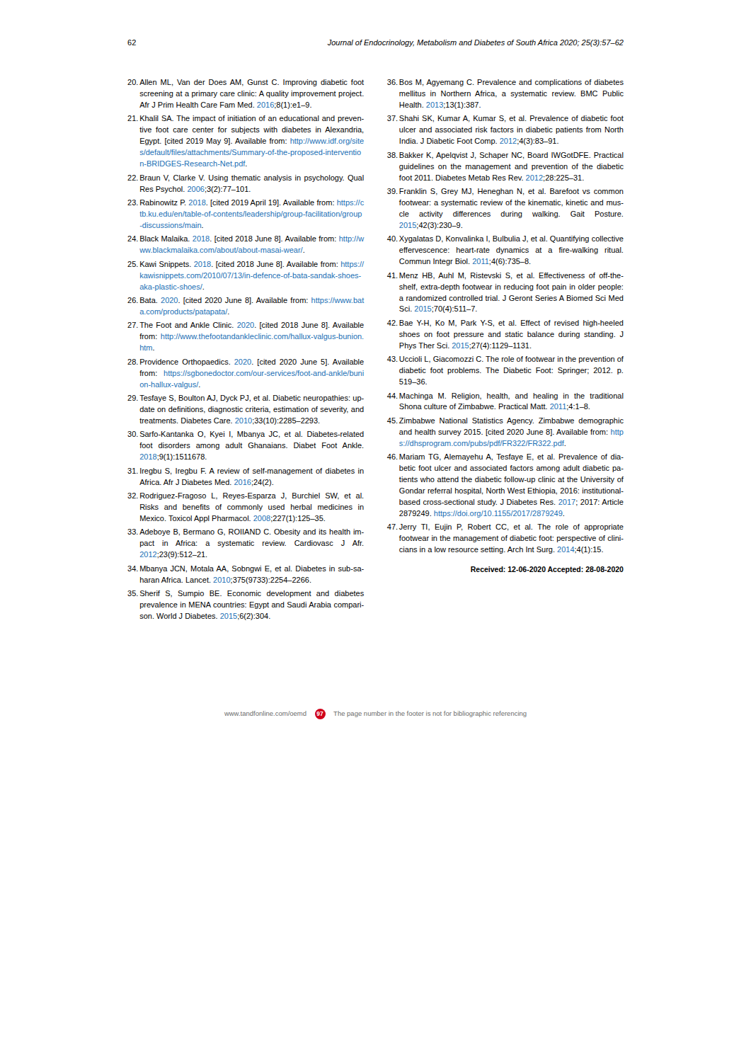62
Journal of Endocrinology, Metabolism and Diabetes of South Africa 2020; 25(3):57–62
20. Allen ML, Van der Does AM, Gunst C. Improving diabetic foot screening at a primary care clinic: A quality improvement project. Afr J Prim Health Care Fam Med. 2016;8(1):e1–9.
21. Khalil SA. The impact of initiation of an educational and preventive foot care center for subjects with diabetes in Alexandria, Egypt. [cited 2019 May 9]. Available from: http://www.idf.org/sites/default/files/attachments/Summary-of-the-proposed-intervention-BRIDGES-Research-Net.pdf.
22. Braun V, Clarke V. Using thematic analysis in psychology. Qual Res Psychol. 2006;3(2):77–101.
23. Rabinowitz P. 2018. [cited 2019 April 19]. Available from: https://ctb.ku.edu/en/table-of-contents/leadership/group-facilitation/group-discussions/main.
24. Black Malaika. 2018. [cited 2018 June 8]. Available from: http://www.blackmalaika.com/about/about-masai-wear/.
25. Kawi Snippets. 2018. [cited 2018 June 8]. Available from: https://kawisnippets.com/2010/07/13/in-defence-of-bata-sandak-shoes-aka-plastic-shoes/.
26. Bata. 2020. [cited 2020 June 8]. Available from: https://www.bata.com/products/patapata/.
27. The Foot and Ankle Clinic. 2020. [cited 2018 June 8]. Available from: http://www.thefootandankleclinic.com/hallux-valgus-bunion.htm.
28. Providence Orthopaedics. 2020. [cited 2020 June 5]. Available from: https://sgbonedoctor.com/our-services/foot-and-ankle/bunion-hallux-valgus/.
29. Tesfaye S, Boulton AJ, Dyck PJ, et al. Diabetic neuropathies: update on definitions, diagnostic criteria, estimation of severity, and treatments. Diabetes Care. 2010;33(10):2285–2293.
30. Sarfo-Kantanka O, Kyei I, Mbanya JC, et al. Diabetes-related foot disorders among adult Ghanaians. Diabet Foot Ankle. 2018;9(1):1511678.
31. Iregbu S, Iregbu F. A review of self-management of diabetes in Africa. Afr J Diabetes Med. 2016;24(2).
32. Rodriguez-Fragoso L, Reyes-Esparza J, Burchiel SW, et al. Risks and benefits of commonly used herbal medicines in Mexico. Toxicol Appl Pharmacol. 2008;227(1):125–35.
33. Adeboye B, Bermano G, ROIIAND C. Obesity and its health impact in Africa: a systematic review. Cardiovasc J Afr. 2012;23(9):512–21.
34. Mbanya JCN, Motala AA, Sobngwi E, et al. Diabetes in sub-saharan Africa. Lancet. 2010;375(9733):2254–2266.
35. Sherif S, Sumpio BE. Economic development and diabetes prevalence in MENA countries: Egypt and Saudi Arabia comparison. World J Diabetes. 2015;6(2):304.
36. Bos M, Agyemang C. Prevalence and complications of diabetes mellitus in Northern Africa, a systematic review. BMC Public Health. 2013;13(1):387.
37. Shahi SK, Kumar A, Kumar S, et al. Prevalence of diabetic foot ulcer and associated risk factors in diabetic patients from North India. J Diabetic Foot Comp. 2012;4(3):83–91.
38. Bakker K, Apelqvist J, Schaper NC, Board IWGotDFE. Practical guidelines on the management and prevention of the diabetic foot 2011. Diabetes Metab Res Rev. 2012;28:225–31.
39. Franklin S, Grey MJ, Heneghan N, et al. Barefoot vs common footwear: a systematic review of the kinematic, kinetic and muscle activity differences during walking. Gait Posture. 2015;42(3):230–9.
40. Xygalatas D, Konvalinka I, Bulbulia J, et al. Quantifying collective effervescence: heart-rate dynamics at a fire-walking ritual. Commun Integr Biol. 2011;4(6):735–8.
41. Menz HB, Auhl M, Ristevski S, et al. Effectiveness of off-the-shelf, extra-depth footwear in reducing foot pain in older people: a randomized controlled trial. J Geront Series A Biomed Sci Med Sci. 2015;70(4):511–7.
42. Bae Y-H, Ko M, Park Y-S, et al. Effect of revised high-heeled shoes on foot pressure and static balance during standing. J Phys Ther Sci. 2015;27(4):1129–1131.
43. Uccioli L, Giacomozzi C. The role of footwear in the prevention of diabetic foot problems. The Diabetic Foot: Springer; 2012. p. 519–36.
44. Machinga M. Religion, health, and healing in the traditional Shona culture of Zimbabwe. Practical Matt. 2011;4:1–8.
45. Zimbabwe National Statistics Agency. Zimbabwe demographic and health survey 2015. [cited 2020 June 8]. Available from: https://dhsprogram.com/pubs/pdf/FR322/FR322.pdf.
46. Mariam TG, Alemayehu A, Tesfaye E, et al. Prevalence of diabetic foot ulcer and associated factors among adult diabetic patients who attend the diabetic follow-up clinic at the University of Gondar referral hospital, North West Ethiopia, 2016: institutional-based cross-sectional study. J Diabetes Res. 2017; 2017: Article 2879249. https://doi.org/10.1155/2017/2879249.
47. Jerry TI, Eujin P, Robert CC, et al. The role of appropriate footwear in the management of diabetic foot: perspective of clinicians in a low resource setting. Arch Int Surg. 2014;4(1):15.
Received: 12-06-2020 Accepted: 28-08-2020
www.tandfonline.com/oemd 97 The page number in the footer is not for bibliographic referencing